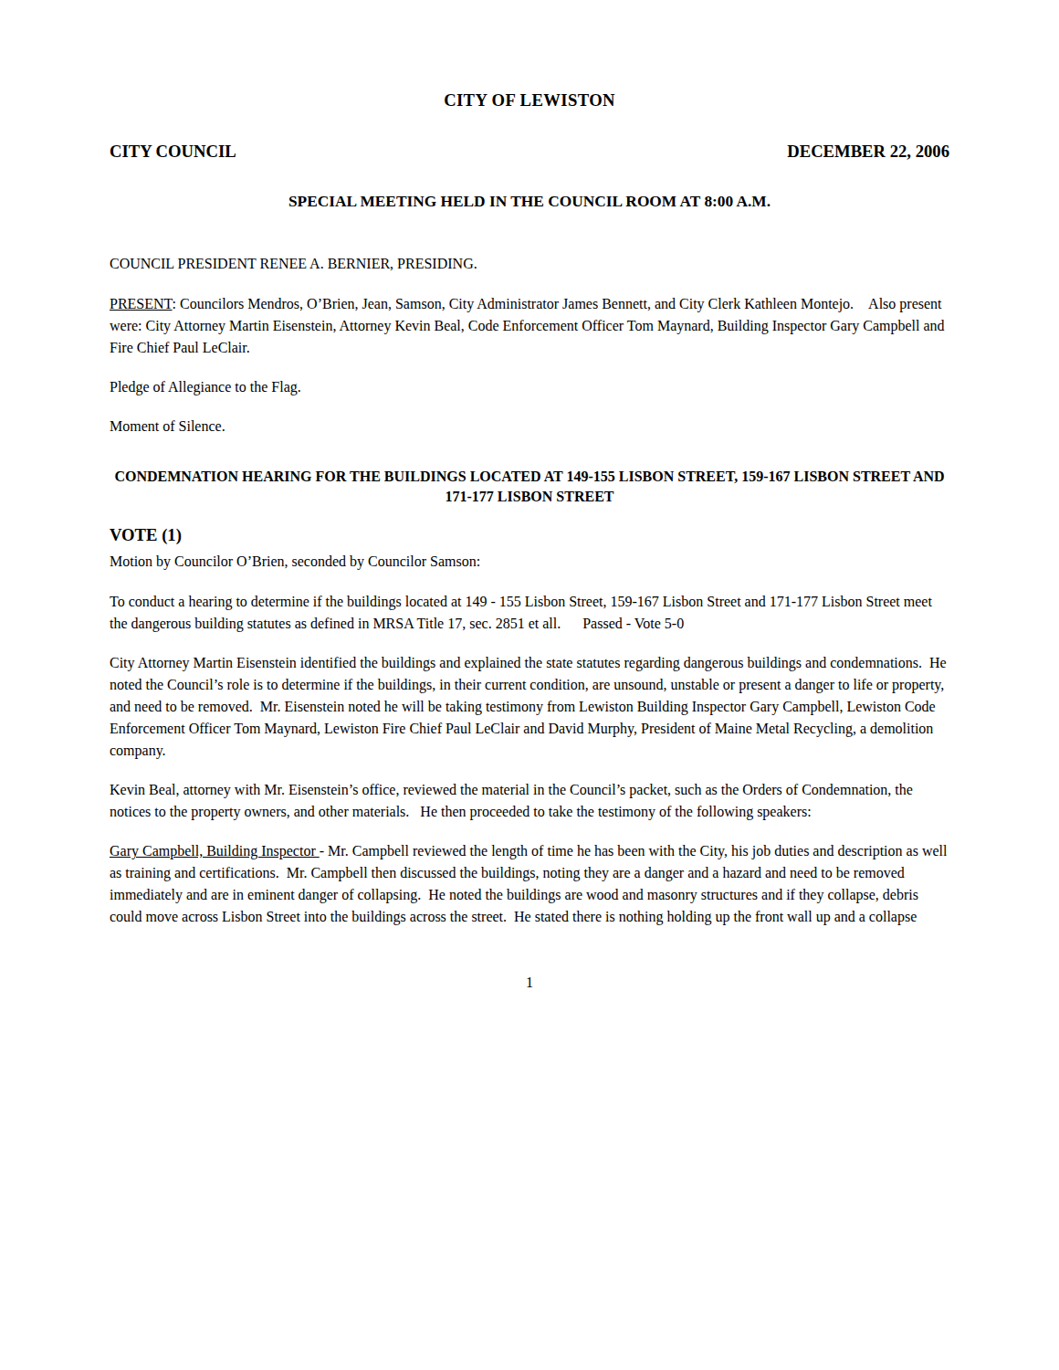CITY OF LEWISTON
CITY COUNCIL DECEMBER 22, 2006
SPECIAL MEETING HELD IN THE COUNCIL ROOM AT 8:00 A.M.
COUNCIL PRESIDENT RENEE A. BERNIER, PRESIDING.
PRESENT: Councilors Mendros, O’Brien, Jean, Samson, City Administrator James Bennett, and City Clerk Kathleen Montejo. Also present were: City Attorney Martin Eisenstein, Attorney Kevin Beal, Code Enforcement Officer Tom Maynard, Building Inspector Gary Campbell and Fire Chief Paul LeClair.
Pledge of Allegiance to the Flag.
Moment of Silence.
CONDEMNATION HEARING FOR THE BUILDINGS LOCATED AT 149-155 LISBON STREET, 159-167 LISBON STREET AND 171-177 LISBON STREET
VOTE (1)
Motion by Councilor O’Brien, seconded by Councilor Samson:
To conduct a hearing to determine if the buildings located at 149 - 155 Lisbon Street, 159-167 Lisbon Street and 171-177 Lisbon Street meet the dangerous building statutes as defined in MRSA Title 17, sec. 2851 et all. Passed - Vote 5-0
City Attorney Martin Eisenstein identified the buildings and explained the state statutes regarding dangerous buildings and condemnations. He noted the Council’s role is to determine if the buildings, in their current condition, are unsound, unstable or present a danger to life or property, and need to be removed. Mr. Eisenstein noted he will be taking testimony from Lewiston Building Inspector Gary Campbell, Lewiston Code Enforcement Officer Tom Maynard, Lewiston Fire Chief Paul LeClair and David Murphy, President of Maine Metal Recycling, a demolition company.
Kevin Beal, attorney with Mr. Eisenstein’s office, reviewed the material in the Council’s packet, such as the Orders of Condemnation, the notices to the property owners, and other materials. He then proceeded to take the testimony of the following speakers:
Gary Campbell, Building Inspector - Mr. Campbell reviewed the length of time he has been with the City, his job duties and description as well as training and certifications. Mr. Campbell then discussed the buildings, noting they are a danger and a hazard and need to be removed immediately and are in eminent danger of collapsing. He noted the buildings are wood and masonry structures and if they collapse, debris could move across Lisbon Street into the buildings across the street. He stated there is nothing holding up the front wall up and a collapse
1